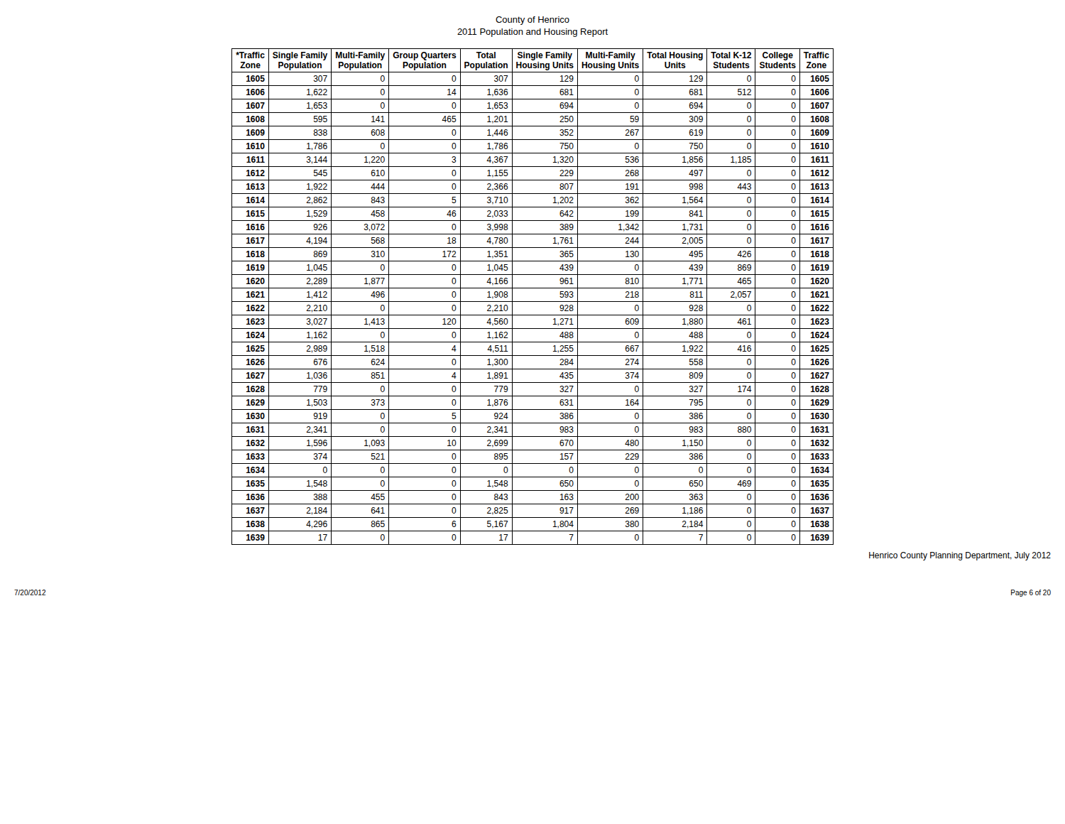County of Henrico
2011 Population and Housing Report
| *Traffic Zone | Single Family Population | Multi-Family Population | Group Quarters Population | Total Population | Single Family Housing Units | Multi-Family Housing Units | Total Housing Units | Total K-12 Students | College Students | Traffic Zone |
| --- | --- | --- | --- | --- | --- | --- | --- | --- | --- | --- |
| 1605 | 307 | 0 | 0 | 307 | 129 | 0 | 129 | 0 | 0 | 1605 |
| 1606 | 1,622 | 0 | 14 | 1,636 | 681 | 0 | 681 | 512 | 0 | 1606 |
| 1607 | 1,653 | 0 | 0 | 1,653 | 694 | 0 | 694 | 0 | 0 | 1607 |
| 1608 | 595 | 141 | 465 | 1,201 | 250 | 59 | 309 | 0 | 0 | 1608 |
| 1609 | 838 | 608 | 0 | 1,446 | 352 | 267 | 619 | 0 | 0 | 1609 |
| 1610 | 1,786 | 0 | 0 | 1,786 | 750 | 0 | 750 | 0 | 0 | 1610 |
| 1611 | 3,144 | 1,220 | 3 | 4,367 | 1,320 | 536 | 1,856 | 1,185 | 0 | 1611 |
| 1612 | 545 | 610 | 0 | 1,155 | 229 | 268 | 497 | 0 | 0 | 1612 |
| 1613 | 1,922 | 444 | 0 | 2,366 | 807 | 191 | 998 | 443 | 0 | 1613 |
| 1614 | 2,862 | 843 | 5 | 3,710 | 1,202 | 362 | 1,564 | 0 | 0 | 1614 |
| 1615 | 1,529 | 458 | 46 | 2,033 | 642 | 199 | 841 | 0 | 0 | 1615 |
| 1616 | 926 | 3,072 | 0 | 3,998 | 389 | 1,342 | 1,731 | 0 | 0 | 1616 |
| 1617 | 4,194 | 568 | 18 | 4,780 | 1,761 | 244 | 2,005 | 0 | 0 | 1617 |
| 1618 | 869 | 310 | 172 | 1,351 | 365 | 130 | 495 | 426 | 0 | 1618 |
| 1619 | 1,045 | 0 | 0 | 1,045 | 439 | 0 | 439 | 869 | 0 | 1619 |
| 1620 | 2,289 | 1,877 | 0 | 4,166 | 961 | 810 | 1,771 | 465 | 0 | 1620 |
| 1621 | 1,412 | 496 | 0 | 1,908 | 593 | 218 | 811 | 2,057 | 0 | 1621 |
| 1622 | 2,210 | 0 | 0 | 2,210 | 928 | 0 | 928 | 0 | 0 | 1622 |
| 1623 | 3,027 | 1,413 | 120 | 4,560 | 1,271 | 609 | 1,880 | 461 | 0 | 1623 |
| 1624 | 1,162 | 0 | 0 | 1,162 | 488 | 0 | 488 | 0 | 0 | 1624 |
| 1625 | 2,989 | 1,518 | 4 | 4,511 | 1,255 | 667 | 1,922 | 416 | 0 | 1625 |
| 1626 | 676 | 624 | 0 | 1,300 | 284 | 274 | 558 | 0 | 0 | 1626 |
| 1627 | 1,036 | 851 | 4 | 1,891 | 435 | 374 | 809 | 0 | 0 | 1627 |
| 1628 | 779 | 0 | 0 | 779 | 327 | 0 | 327 | 174 | 0 | 1628 |
| 1629 | 1,503 | 373 | 0 | 1,876 | 631 | 164 | 795 | 0 | 0 | 1629 |
| 1630 | 919 | 0 | 5 | 924 | 386 | 0 | 386 | 0 | 0 | 1630 |
| 1631 | 2,341 | 0 | 0 | 2,341 | 983 | 0 | 983 | 880 | 0 | 1631 |
| 1632 | 1,596 | 1,093 | 10 | 2,699 | 670 | 480 | 1,150 | 0 | 0 | 1632 |
| 1633 | 374 | 521 | 0 | 895 | 157 | 229 | 386 | 0 | 0 | 1633 |
| 1634 | 0 | 0 | 0 | 0 | 0 | 0 | 0 | 0 | 0 | 1634 |
| 1635 | 1,548 | 0 | 0 | 1,548 | 650 | 0 | 650 | 469 | 0 | 1635 |
| 1636 | 388 | 455 | 0 | 843 | 163 | 200 | 363 | 0 | 0 | 1636 |
| 1637 | 2,184 | 641 | 0 | 2,825 | 917 | 269 | 1,186 | 0 | 0 | 1637 |
| 1638 | 4,296 | 865 | 6 | 5,167 | 1,804 | 380 | 2,184 | 0 | 0 | 1638 |
| 1639 | 17 | 0 | 0 | 17 | 7 | 0 | 7 | 0 | 0 | 1639 |
Henrico County Planning Department, July 2012
7/20/2012 Page 6 of 20